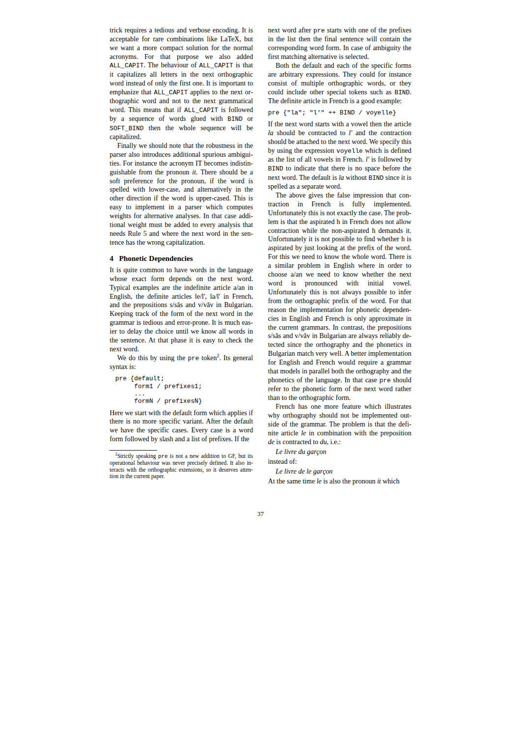trick requires a tedious and verbose encoding. It is acceptable for rare combinations like LaTeX, but we want a more compact solution for the normal acronyms. For that purpose we also added ALL_CAPIT. The behaviour of ALL_CAPIT is that it capitalizes all letters in the next orthographic word instead of only the first one. It is important to emphasize that ALL_CAPIT applies to the next orthographic word and not to the next grammatical word. This means that if ALL_CAPIT is followed by a sequence of words glued with BIND or SOFT_BIND then the whole sequence will be capitalized.
Finally we should note that the robustness in the parser also introduces additional spurious ambiguities. For instance the acronym IT becomes indistinguishable from the pronoun it. There should be a soft preference for the pronoun, if the word is spelled with lower-case, and alternatively in the other direction if the word is upper-cased. This is easy to implement in a parser which computes weights for alternative analyses. In that case additional weight must be added to every analysis that needs Rule 5 and where the next word in the sentence has the wrong capitalization.
4 Phonetic Dependencies
It is quite common to have words in the language whose exact form depends on the next word. Typical examples are the indefinite article a/an in English, the definite articles le/l', la/l' in French, and the prepositions s/săs and v/văv in Bulgarian. Keeping track of the form of the next word in the grammar is tedious and error-prone. It is much easier to delay the choice until we know all words in the sentence. At that phase it is easy to check the next word.
We do this by using the pre token2. Its general syntax is:
pre {default;
     form1 / prefixes1;
     ...
     formN / prefixesN}
Here we start with the default form which applies if there is no more specific variant. After the default we have the specific cases. Every case is a word form followed by slash and a list of prefixes. If the
2Strictly speaking pre is not a new addition to GF, but its operational behaviour was never precisely defined. It also interacts with the orthographic extensions, so it deserves attention in the current paper.
next word after pre starts with one of the prefixes in the list then the final sentence will contain the corresponding word form. In case of ambiguity the first matching alternative is selected.
Both the default and each of the specific forms are arbitrary expressions. They could for instance consist of multiple orthographic words, or they could include other special tokens such as BIND. The definite article in French is a good example:
pre {"la"; "l'" ++ BIND / voyelle}
If the next word starts with a vowel then the article la should be contracted to l' and the contraction should be attached to the next word. We specify this by using the expression voyelle which is defined as the list of all vowels in French. l' is followed by BIND to indicate that there is no space before the next word. The default is la without BIND since it is spelled as a separate word.
The above gives the false impression that contraction in French is fully implemented. Unfortunately this is not exactly the case. The problem is that the aspirated h in French does not allow contraction while the non-aspirated h demands it. Unfortunately it is not possible to find whether h is aspirated by just looking at the prefix of the word. For this we need to know the whole word. There is a similar problem in English where in order to choose a/an we need to know whether the next word is pronounced with initial vowel. Unfortunately this is not always possible to infer from the orthographic prefix of the word. For that reason the implementation for phonetic dependencies in English and French is only approximate in the current grammars. In contrast, the prepositions s/săs and v/văv in Bulgarian are always reliably detected since the orthography and the phonetics in Bulgarian match very well. A better implementation for English and French would require a grammar that models in parallel both the orthography and the phonetics of the language. In that case pre should refer to the phonetic form of the next word rather than to the orthographic form.
French has one more feature which illustrates why orthography should not be implemented outside of the grammar. The problem is that the definite article le in combination with the preposition de is contracted to du, i.e.:
Le livre du garçon
instead of:
Le livre de le garçon
At the same time le is also the pronoun it which
37